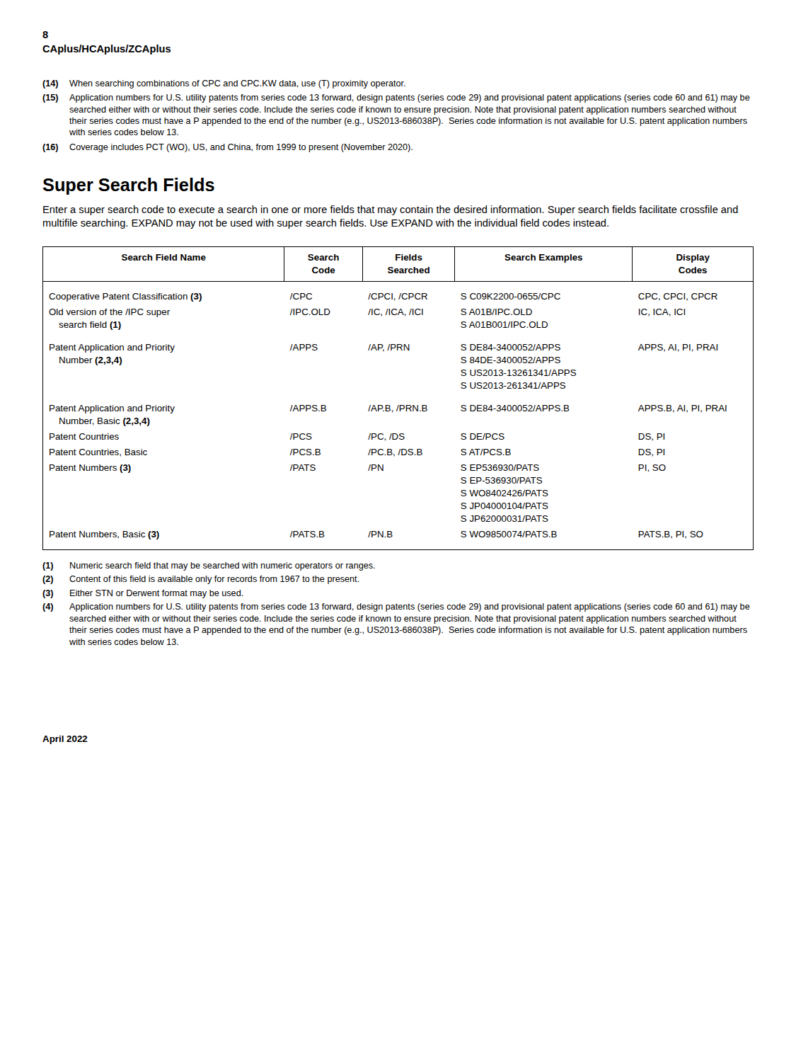8 CAplus/HCAplus/ZCAplus
(14) When searching combinations of CPC and CPC.KW data, use (T) proximity operator.
(15) Application numbers for U.S. utility patents from series code 13 forward, design patents (series code 29) and provisional patent applications (series code 60 and 61) may be searched either with or without their series code. Include the series code if known to ensure precision. Note that provisional patent application numbers searched without their series codes must have a P appended to the end of the number (e.g., US2013-686038P). Series code information is not available for U.S. patent application numbers with series codes below 13.
(16) Coverage includes PCT (WO), US, and China, from 1999 to present (November 2020).
Super Search Fields
Enter a super search code to execute a search in one or more fields that may contain the desired information. Super search fields facilitate crossfile and multifile searching. EXPAND may not be used with super search fields. Use EXPAND with the individual field codes instead.
| Search Field Name | Search Code | Fields Searched | Search Examples | Display Codes |
| --- | --- | --- | --- | --- |
| Cooperative Patent Classification (3) | /CPC | /CPCI, /CPCR | S C09K2200-0655/CPC | CPC, CPCI, CPCR |
| Old version of the /IPC super search field (1) | /IPC.OLD | /IC, /ICA, /ICI | S A01B/IPC.OLD S A01B001/IPC.OLD | IC, ICA, ICI |
| Patent Application and Priority Number (2,3,4) | /APPS | /AP, /PRN | S DE84-3400052/APPS S 84DE-3400052/APPS S US2013-13261341/APPS S US2013-261341/APPS | APPS, AI, PI, PRAI |
| Patent Application and Priority Number, Basic (2,3,4) | /APPS.B | /AP.B, /PRN.B | S DE84-3400052/APPS.B | APPS.B, AI, PI, PRAI |
| Patent Countries | /PCS | /PC, /DS | S DE/PCS | DS, PI |
| Patent Countries, Basic | /PCS.B | /PC.B, /DS.B | S AT/PCS.B | DS, PI |
| Patent Numbers (3) | /PATS | /PN | S EP536930/PATS S EP-536930/PATS S WO8402426/PATS S JP04000104/PATS S JP62000031/PATS | PI, SO |
| Patent Numbers, Basic (3) | /PATS.B | /PN.B | S WO9850074/PATS.B | PATS.B, PI, SO |
(1) Numeric search field that may be searched with numeric operators or ranges.
(2) Content of this field is available only for records from 1967 to the present.
(3) Either STN or Derwent format may be used.
(4) Application numbers for U.S. utility patents from series code 13 forward, design patents (series code 29) and provisional patent applications (series code 60 and 61) may be searched either with or without their series code. Include the series code if known to ensure precision. Note that provisional patent application numbers searched without their series codes must have a P appended to the end of the number (e.g., US2013-686038P). Series code information is not available for U.S. patent application numbers with series codes below 13.
April 2022